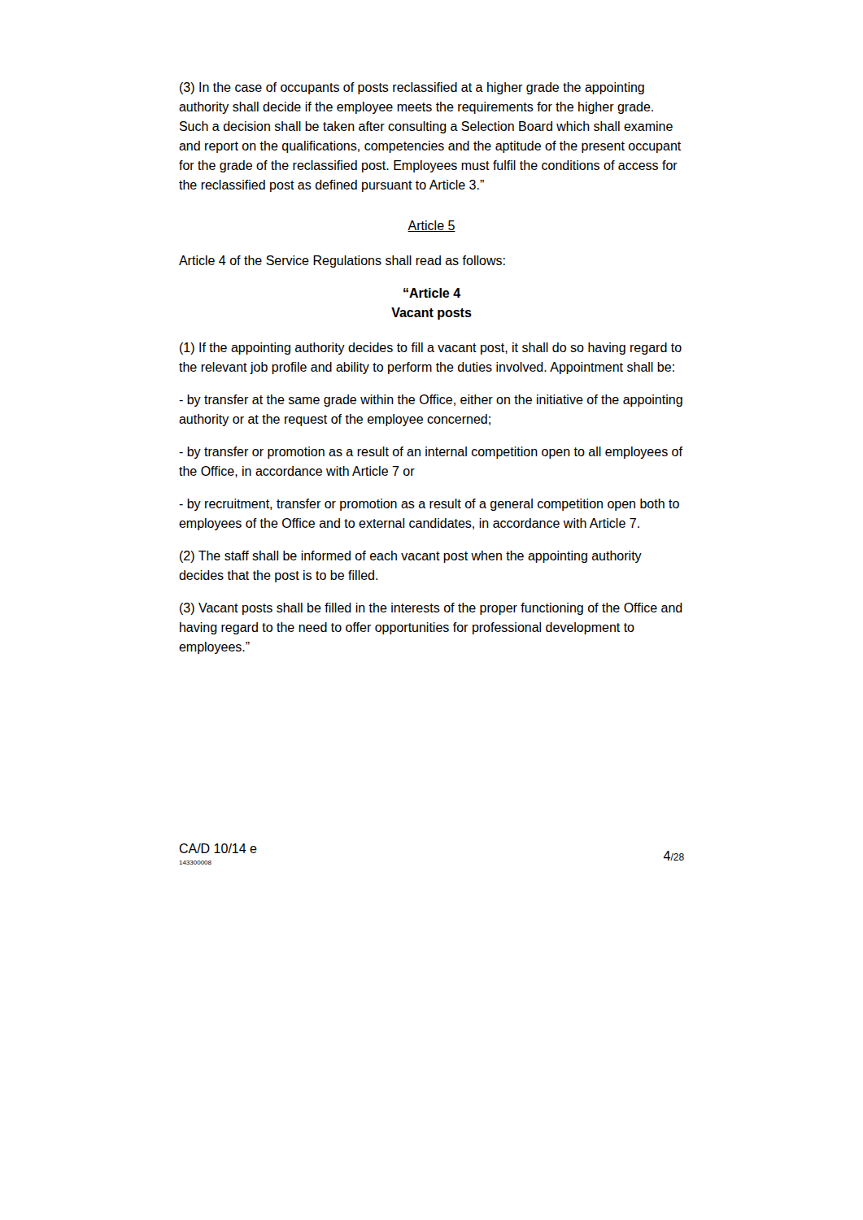(3) In the case of occupants of posts reclassified at a higher grade the appointing authority shall decide if the employee meets the requirements for the higher grade. Such a decision shall be taken after consulting a Selection Board which shall examine and report on the qualifications, competencies and the aptitude of the present occupant for the grade of the reclassified post. Employees must fulfil the conditions of access for the reclassified post as defined pursuant to Article 3.”
Article 5
Article 4 of the Service Regulations shall read as follows:
“Article 4 Vacant posts
(1) If the appointing authority decides to fill a vacant post, it shall do so having regard to the relevant job profile and ability to perform the duties involved. Appointment shall be:
- by transfer at the same grade within the Office, either on the initiative of the appointing authority or at the request of the employee concerned;
- by transfer or promotion as a result of an internal competition open to all employees of the Office, in accordance with Article 7 or
- by recruitment, transfer or promotion as a result of a general competition open both to employees of the Office and to external candidates, in accordance with Article 7.
(2) The staff shall be informed of each vacant post when the appointing authority decides that the post is to be filled.
(3) Vacant posts shall be filled in the interests of the proper functioning of the Office and having regard to the need to offer opportunities for professional development to employees.”
CA/D 10/14 e 143300008
4/28